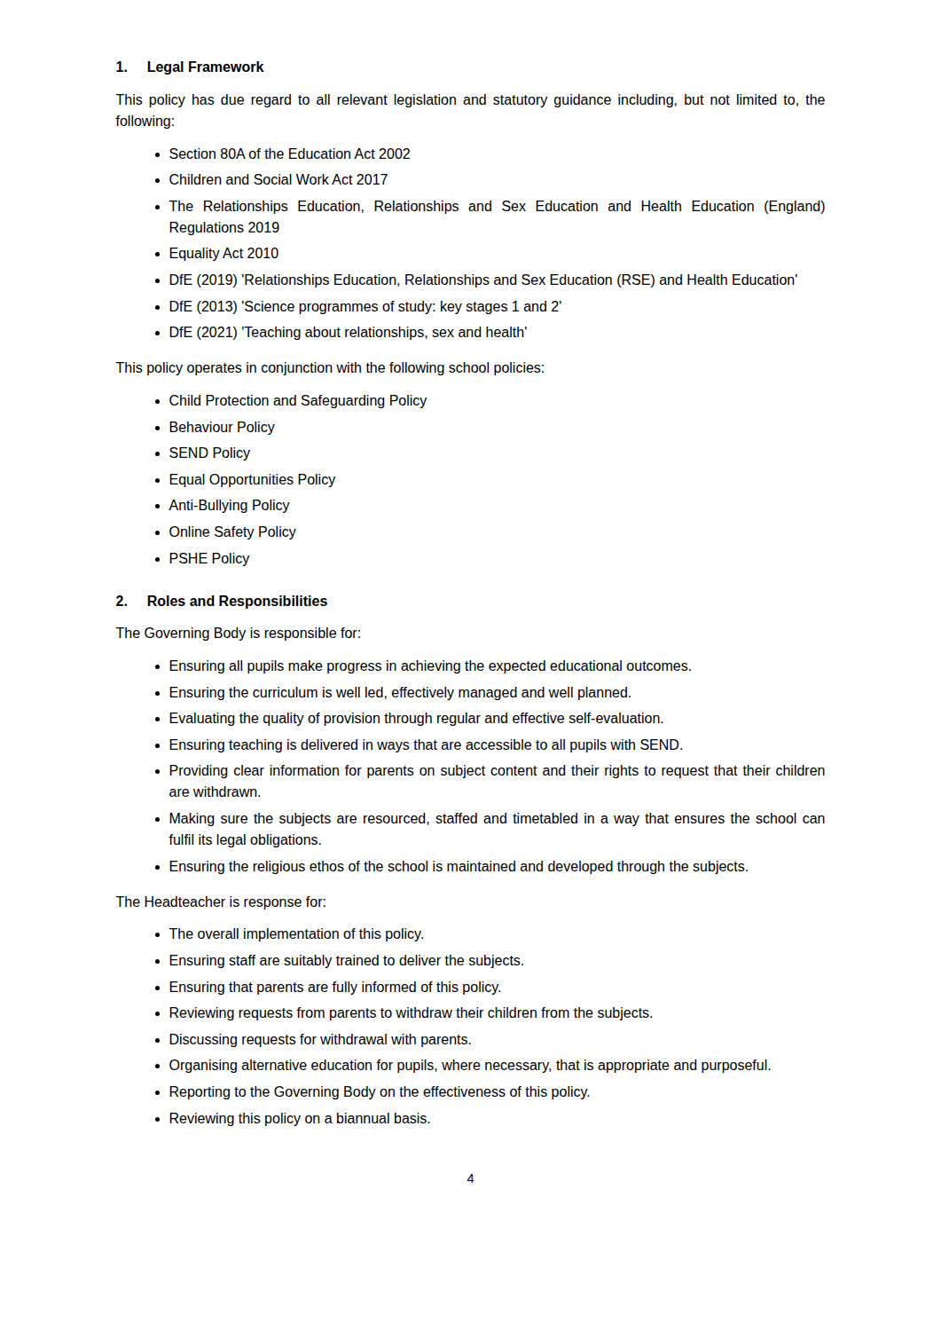1. Legal Framework
This policy has due regard to all relevant legislation and statutory guidance including, but not limited to, the following:
Section 80A of the Education Act 2002
Children and Social Work Act 2017
The Relationships Education, Relationships and Sex Education and Health Education (England) Regulations 2019
Equality Act 2010
DfE (2019) 'Relationships Education, Relationships and Sex Education (RSE) and Health Education'
DfE (2013) 'Science programmes of study: key stages 1 and 2'
DfE (2021) 'Teaching about relationships, sex and health'
This policy operates in conjunction with the following school policies:
Child Protection and Safeguarding Policy
Behaviour Policy
SEND Policy
Equal Opportunities Policy
Anti-Bullying Policy
Online Safety Policy
PSHE Policy
2. Roles and Responsibilities
The Governing Body is responsible for:
Ensuring all pupils make progress in achieving the expected educational outcomes.
Ensuring the curriculum is well led, effectively managed and well planned.
Evaluating the quality of provision through regular and effective self-evaluation.
Ensuring teaching is delivered in ways that are accessible to all pupils with SEND.
Providing clear information for parents on subject content and their rights to request that their children are withdrawn.
Making sure the subjects are resourced, staffed and timetabled in a way that ensures the school can fulfil its legal obligations.
Ensuring the religious ethos of the school is maintained and developed through the subjects.
The Headteacher is response for:
The overall implementation of this policy.
Ensuring staff are suitably trained to deliver the subjects.
Ensuring that parents are fully informed of this policy.
Reviewing requests from parents to withdraw their children from the subjects.
Discussing requests for withdrawal with parents.
Organising alternative education for pupils, where necessary, that is appropriate and purposeful.
Reporting to the Governing Body on the effectiveness of this policy.
Reviewing this policy on a biannual basis.
4